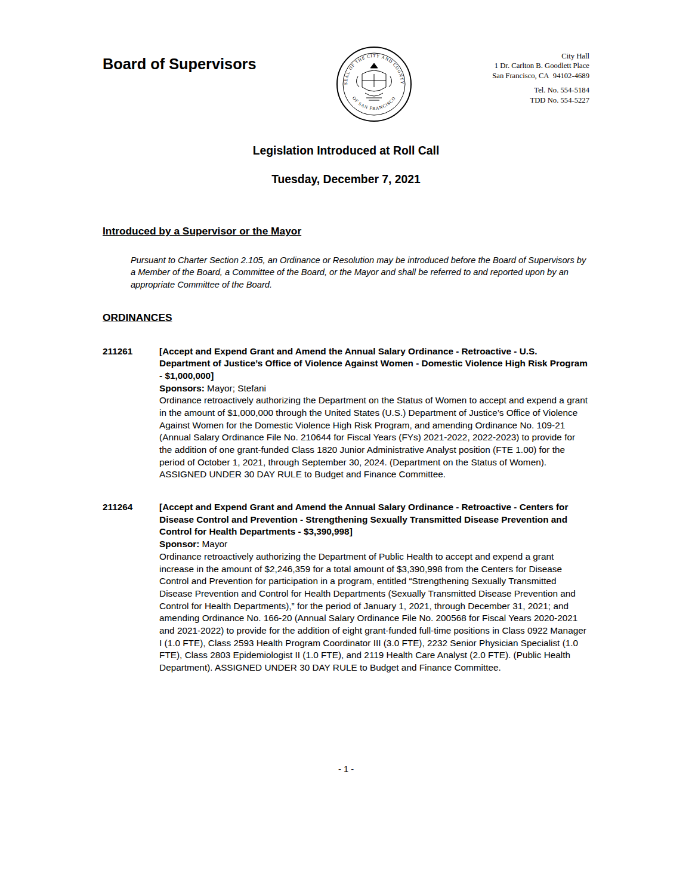Board of Supervisors
SEAL OF THE CITY AND COUNTY OF SAN FRANCISCO
City Hall
1 Dr. Carlton B. Goodlett Place
San Francisco, CA 94102-4689
Tel. No. 554-5184
TDD No. 554-5227
Legislation Introduced at Roll Call
Tuesday, December 7, 2021
Introduced by a Supervisor or the Mayor
Pursuant to Charter Section 2.105, an Ordinance or Resolution may be introduced before the Board of Supervisors by a Member of the Board, a Committee of the Board, or the Mayor and shall be referred to and reported upon by an appropriate Committee of the Board.
ORDINANCES
211261
[Accept and Expend Grant and Amend the Annual Salary Ordinance - Retroactive - U.S. Department of Justice’s Office of Violence Against Women - Domestic Violence High Risk Program - $1,000,000]
Sponsors: Mayor; Stefani
Ordinance retroactively authorizing the Department on the Status of Women to accept and expend a grant in the amount of $1,000,000 through the United States (U.S.) Department of Justice’s Office of Violence Against Women for the Domestic Violence High Risk Program, and amending Ordinance No. 109-21 (Annual Salary Ordinance File No. 210644 for Fiscal Years (FYs) 2021-2022, 2022-2023) to provide for the addition of one grant-funded Class 1820 Junior Administrative Analyst position (FTE 1.00) for the period of October 1, 2021, through September 30, 2024. (Department on the Status of Women). ASSIGNED UNDER 30 DAY RULE to Budget and Finance Committee.
211264
[Accept and Expend Grant and Amend the Annual Salary Ordinance - Retroactive - Centers for Disease Control and Prevention - Strengthening Sexually Transmitted Disease Prevention and Control for Health Departments - $3,390,998]
Sponsor: Mayor
Ordinance retroactively authorizing the Department of Public Health to accept and expend a grant increase in the amount of $2,246,359 for a total amount of $3,390,998 from the Centers for Disease Control and Prevention for participation in a program, entitled “Strengthening Sexually Transmitted Disease Prevention and Control for Health Departments (Sexually Transmitted Disease Prevention and Control for Health Departments),” for the period of January 1, 2021, through December 31, 2021; and amending Ordinance No. 166-20 (Annual Salary Ordinance File No. 200568 for Fiscal Years 2020-2021 and 2021-2022) to provide for the addition of eight grant-funded full-time positions in Class 0922 Manager I (1.0 FTE), Class 2593 Health Program Coordinator III (3.0 FTE), 2232 Senior Physician Specialist (1.0 FTE), Class 2803 Epidemiologist II (1.0 FTE), and 2119 Health Care Analyst (2.0 FTE). (Public Health Department). ASSIGNED UNDER 30 DAY RULE to Budget and Finance Committee.
- 1 -